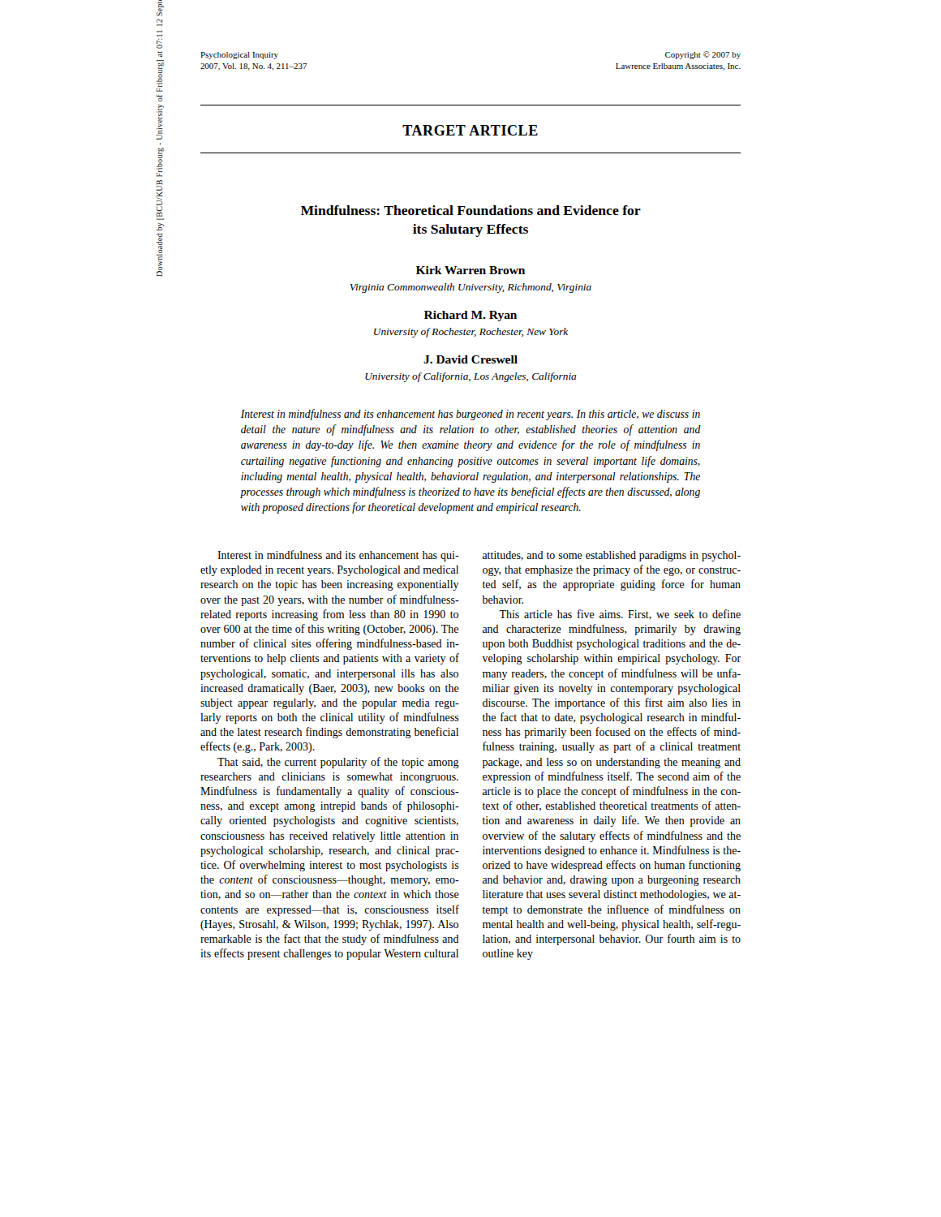Downloaded by [BCU/KUB Fribourg - University of Fribourg] at 07:11 12 September 2015
Psychological Inquiry 2007, Vol. 18, No. 4, 211–237
Copyright © 2007 by Lawrence Erlbaum Associates, Inc.
TARGET ARTICLE
Mindfulness: Theoretical Foundations and Evidence for
its Salutary Effects
Kirk Warren Brown
Virginia Commonwealth University, Richmond, Virginia
Richard M. Ryan
University of Rochester, Rochester, New York
J. David Creswell
University of California, Los Angeles, California
Interest in mindfulness and its enhancement has burgeoned in recent years. In this article, we discuss in detail the nature of mindfulness and its relation to other, established theories of attention and awareness in day-to-day life. We then examine theory and evidence for the role of mindfulness in curtailing negative functioning and enhancing positive outcomes in several important life domains, including mental health, physical health, behavioral regulation, and interpersonal relationships. The processes through which mindfulness is theorized to have its beneficial effects are then discussed, along with proposed directions for theoretical development and empirical research.
Interest in mindfulness and its enhancement has quietly exploded in recent years. Psychological and medical research on the topic has been increasing exponentially over the past 20 years, with the number of mindfulness-related reports increasing from less than 80 in 1990 to over 600 at the time of this writing (October, 2006). The number of clinical sites offering mindfulness-based interventions to help clients and patients with a variety of psychological, somatic, and interpersonal ills has also increased dramatically (Baer, 2003), new books on the subject appear regularly, and the popular media regularly reports on both the clinical utility of mindfulness and the latest research findings demonstrating beneficial effects (e.g., Park, 2003).
That said, the current popularity of the topic among researchers and clinicians is somewhat incongruous. Mindfulness is fundamentally a quality of consciousness, and except among intrepid bands of philosophically oriented psychologists and cognitive scientists, consciousness has received relatively little attention in psychological scholarship, research, and clinical practice. Of overwhelming interest to most psychologists is the content of consciousness—thought, memory, emotion, and so on—rather than the context in which those contents are expressed—that is, consciousness itself (Hayes, Strosahl, & Wilson, 1999; Rychlak, 1997). Also remarkable is the fact that the study of mindfulness and its effects present challenges to popular Western cultural attitudes, and to some established paradigms in psychology, that emphasize the primacy of the ego, or constructed self, as the appropriate guiding force for human behavior.
This article has five aims. First, we seek to define and characterize mindfulness, primarily by drawing upon both Buddhist psychological traditions and the developing scholarship within empirical psychology. For many readers, the concept of mindfulness will be unfamiliar given its novelty in contemporary psychological discourse. The importance of this first aim also lies in the fact that to date, psychological research in mindfulness has primarily been focused on the effects of mindfulness training, usually as part of a clinical treatment package, and less so on understanding the meaning and expression of mindfulness itself. The second aim of the article is to place the concept of mindfulness in the context of other, established theoretical treatments of attention and awareness in daily life. We then provide an overview of the salutary effects of mindfulness and the interventions designed to enhance it. Mindfulness is theorized to have widespread effects on human functioning and behavior and, drawing upon a burgeoning research literature that uses several distinct methodologies, we attempt to demonstrate the influence of mindfulness on mental health and well-being, physical health, self-regulation, and interpersonal behavior. Our fourth aim is to outline key